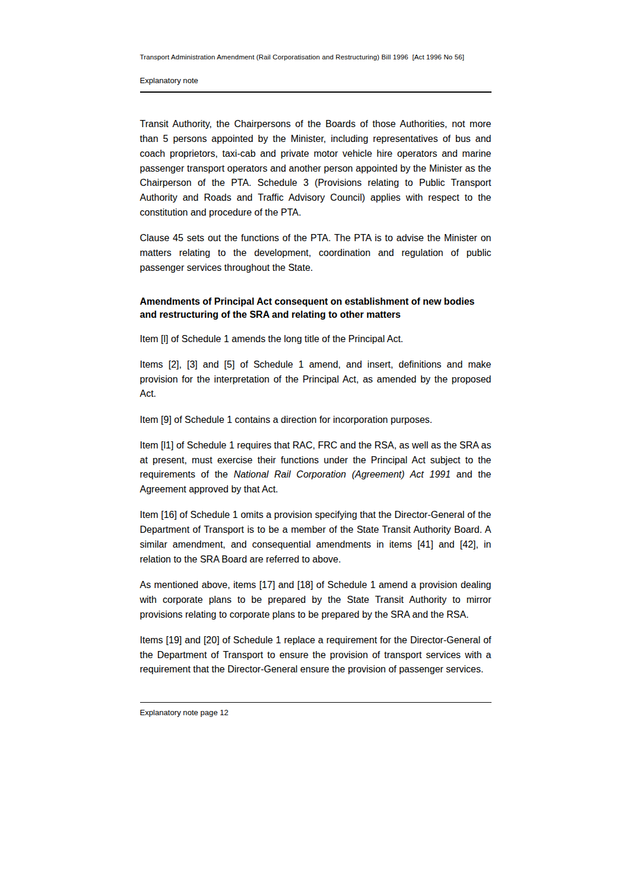Transport Administration Amendment (Rail Corporatisation and Restructuring) Bill 1996 [Act 1996 No 56]
Explanatory note
Transit Authority, the Chairpersons of the Boards of those Authorities, not more than 5 persons appointed by the Minister, including representatives of bus and coach proprietors, taxi-cab and private motor vehicle hire operators and marine passenger transport operators and another person appointed by the Minister as the Chairperson of the PTA. Schedule 3 (Provisions relating to Public Transport Authority and Roads and Traffic Advisory Council) applies with respect to the constitution and procedure of the PTA.
Clause 45 sets out the functions of the PTA. The PTA is to advise the Minister on matters relating to the development, coordination and regulation of public passenger services throughout the State.
Amendments of Principal Act consequent on establishment of new bodies and restructuring of the SRA and relating to other matters
Item [l] of Schedule 1 amends the long title of the Principal Act.
Items [2], [3] and [5] of Schedule 1 amend, and insert, definitions and make provision for the interpretation of the Principal Act, as amended by the proposed Act.
Item [9] of Schedule 1 contains a direction for incorporation purposes.
Item [l1] of Schedule 1 requires that RAC, FRC and the RSA, as well as the SRA as at present, must exercise their functions under the Principal Act subject to the requirements of the National Rail Corporation (Agreement) Act 1991 and the Agreement approved by that Act.
Item [16] of Schedule 1 omits a provision specifying that the Director-General of the Department of Transport is to be a member of the State Transit Authority Board. A similar amendment, and consequential amendments in items [41] and [42], in relation to the SRA Board are referred to above.
As mentioned above, items [17] and [18] of Schedule 1 amend a provision dealing with corporate plans to be prepared by the State Transit Authority to mirror provisions relating to corporate plans to be prepared by the SRA and the RSA.
Items [19] and [20] of Schedule 1 replace a requirement for the Director-General of the Department of Transport to ensure the provision of transport services with a requirement that the Director-General ensure the provision of passenger services.
Explanatory note page 12